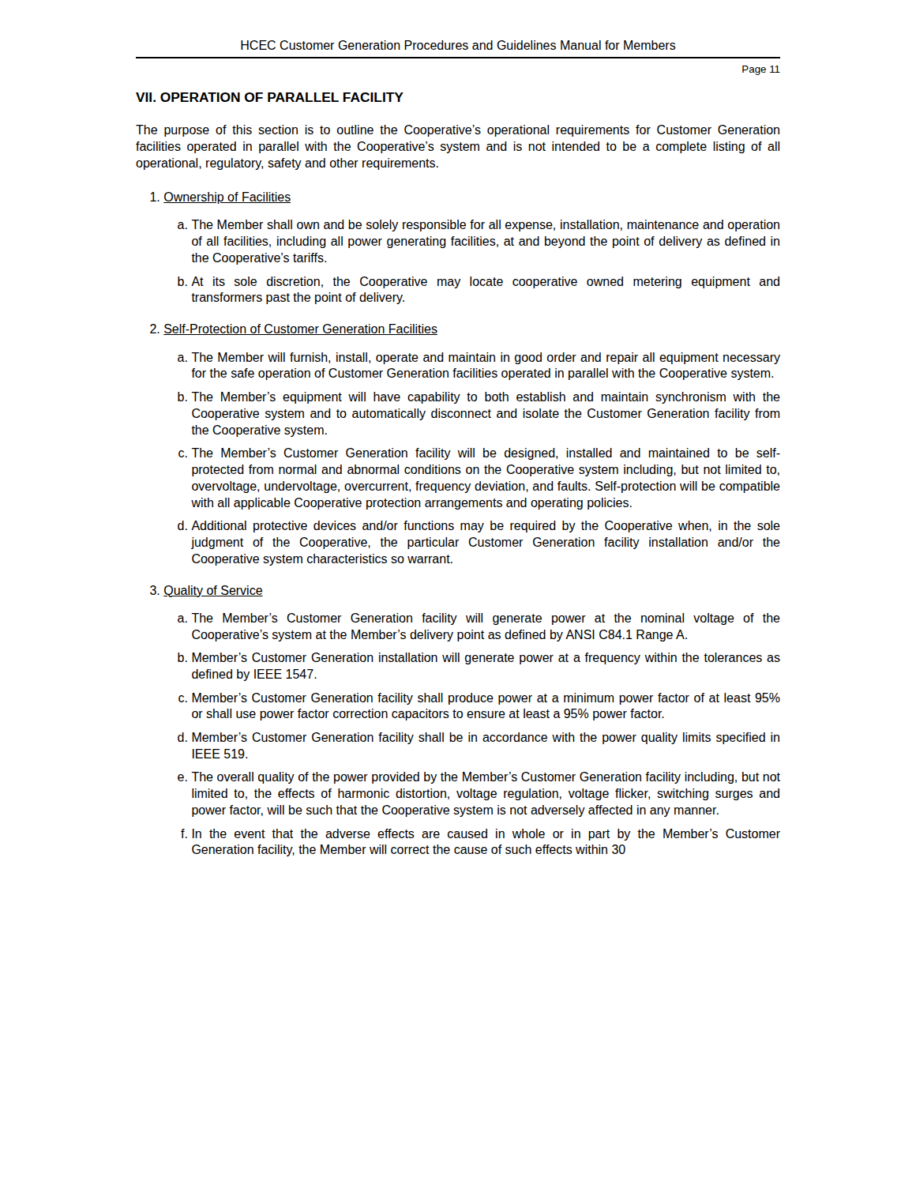HCEC Customer Generation Procedures and Guidelines Manual for Members
Page 11
VII. OPERATION OF PARALLEL FACILITY
The purpose of this section is to outline the Cooperative’s operational requirements for Customer Generation facilities operated in parallel with the Cooperative’s system and is not intended to be a complete listing of all operational, regulatory, safety and other requirements.
Ownership of Facilities
The Member shall own and be solely responsible for all expense, installation, maintenance and operation of all facilities, including all power generating facilities, at and beyond the point of delivery as defined in the Cooperative’s tariffs.
At its sole discretion, the Cooperative may locate cooperative owned metering equipment and transformers past the point of delivery.
Self-Protection of Customer Generation Facilities
The Member will furnish, install, operate and maintain in good order and repair all equipment necessary for the safe operation of Customer Generation facilities operated in parallel with the Cooperative system.
The Member’s equipment will have capability to both establish and maintain synchronism with the Cooperative system and to automatically disconnect and isolate the Customer Generation facility from the Cooperative system.
The Member’s Customer Generation facility will be designed, installed and maintained to be self-protected from normal and abnormal conditions on the Cooperative system including, but not limited to, overvoltage, undervoltage, overcurrent, frequency deviation, and faults. Self-protection will be compatible with all applicable Cooperative protection arrangements and operating policies.
Additional protective devices and/or functions may be required by the Cooperative when, in the sole judgment of the Cooperative, the particular Customer Generation facility installation and/or the Cooperative system characteristics so warrant.
Quality of Service
The Member’s Customer Generation facility will generate power at the nominal voltage of the Cooperative’s system at the Member’s delivery point as defined by ANSI C84.1 Range A.
Member’s Customer Generation installation will generate power at a frequency within the tolerances as defined by IEEE 1547.
Member’s Customer Generation facility shall produce power at a minimum power factor of at least 95% or shall use power factor correction capacitors to ensure at least a 95% power factor.
Member’s Customer Generation facility shall be in accordance with the power quality limits specified in IEEE 519.
The overall quality of the power provided by the Member’s Customer Generation facility including, but not limited to, the effects of harmonic distortion, voltage regulation, voltage flicker, switching surges and power factor, will be such that the Cooperative system is not adversely affected in any manner.
In the event that the adverse effects are caused in whole or in part by the Member’s Customer Generation facility, the Member will correct the cause of such effects within 30